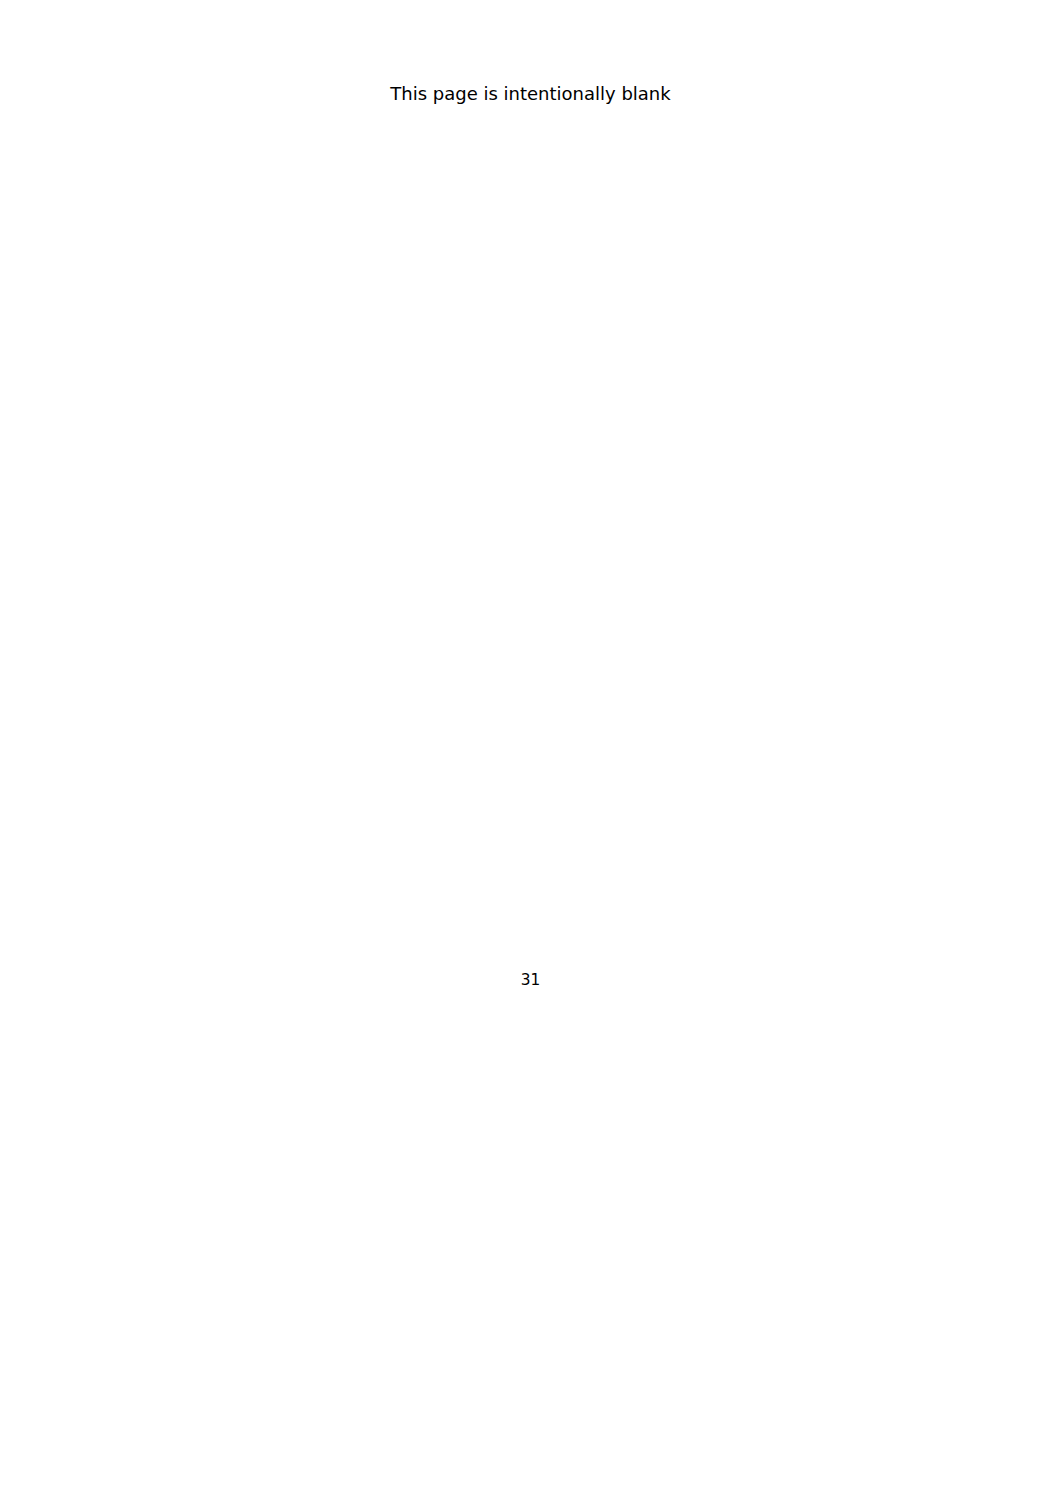This page is intentionally blank
31